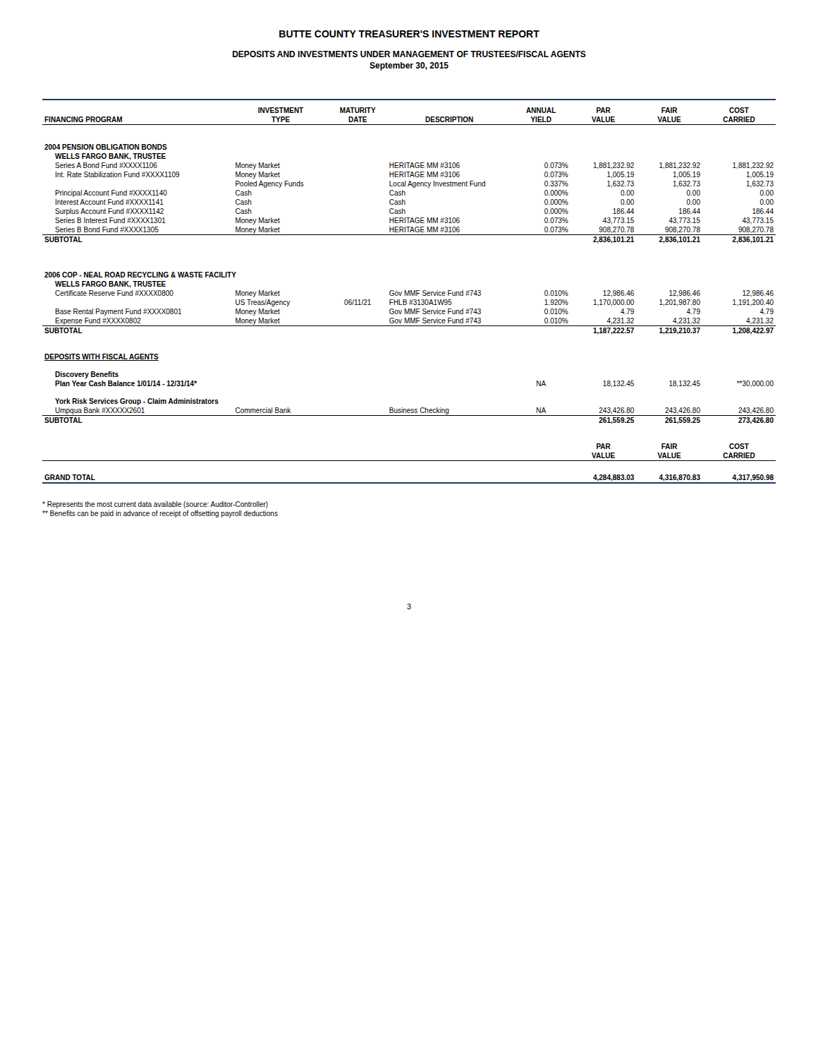BUTTE COUNTY TREASURER'S INVESTMENT REPORT
DEPOSITS AND INVESTMENTS UNDER MANAGEMENT OF TRUSTEES/FISCAL AGENTS
September 30, 2015
| | INVESTMENT | MATURITY | | ANNUAL | PAR | FAIR | COST |
| --- | --- | --- | --- | --- | --- | --- | --- |
| FINANCING PROGRAM | TYPE | DATE | DESCRIPTION | YIELD | VALUE | VALUE | CARRIED |
| 2004 PENSION OBLIGATION BONDS | |
| WELLS FARGO BANK, TRUSTEE | |
| Series A Bond Fund #XXXX1106 | Money Market | | HERITAGE MM #3106 | 0.073% | 1,881,232.92 | 1,881,232.92 | 1,881,232.92 |
| Int. Rate Stabilization Fund #XXXX1109 | Money Market | | HERITAGE MM #3106 | 0.073% | 1,005.19 | 1,005.19 | 1,005.19 |
| | Pooled Agency Funds | | Local Agency Investment Fund | 0.337% | 1,632.73 | 1,632.73 | 1,632.73 |
| Principal Account Fund #XXXX1140 | Cash | | Cash | 0.000% | 0.00 | 0.00 | 0.00 |
| Interest Account Fund #XXXX1141 | Cash | | Cash | 0.000% | 0.00 | 0.00 | 0.00 |
| Surplus Account Fund #XXXX1142 | Cash | | Cash | 0.000% | 186.44 | 186.44 | 186.44 |
| Series B Interest Fund #XXXX1301 | Money Market | | HERITAGE MM #3106 | 0.073% | 43,773.15 | 43,773.15 | 43,773.15 |
| Series B Bond Fund #XXXX1305 | Money Market | | HERITAGE MM #3106 | 0.073% | 908,270.78 | 908,270.78 | 908,270.78 |
| SUBTOTAL | | | | | 2,836,101.21 | 2,836,101.21 | 2,836,101.21 |
| 2006 COP - NEAL ROAD RECYCLING & WASTE FACILITY | |
| WELLS FARGO BANK, TRUSTEE | |
| Certificate Reserve Fund #XXXX0800 | Money Market | | Gov MMF Service Fund #743 | 0.010% | 12,986.46 | 12,986.46 | 12,986.46 |
| | US Treas/Agency | 06/11/21 | FHLB #3130A1W95 | 1.920% | 1,170,000.00 | 1,201,987.80 | 1,191,200.40 |
| Base Rental Payment Fund #XXXX0801 | Money Market | | Gov MMF Service Fund #743 | 0.010% | 4.79 | 4.79 | 4.79 |
| Expense Fund #XXXX0802 | Money Market | | Gov MMF Service Fund #743 | 0.010% | 4,231.32 | 4,231.32 | 4,231.32 |
| SUBTOTAL | | | | | 1,187,222.57 | 1,219,210.37 | 1,208,422.97 |
| DEPOSITS WITH FISCAL AGENTS | |
| Discovery Benefits | |
| Plan Year Cash Balance 1/01/14 - 12/31/14* | | | | NA | 18,132.45 | 18,132.45 | **30,000.00 |
| York Risk Services Group - Claim Administrators | |
| Umpqua Bank #XXXXX2601 | Commercial Bank | | Business Checking | NA | 243,426.80 | 243,426.80 | 243,426.80 |
| SUBTOTAL | | | | | 261,559.25 | 261,559.25 | 273,426.80 |
| | PAR | FAIR | COST |
| | VALUE | VALUE | CARRIED |
| GRAND TOTAL | | 4,284,883.03 | 4,316,870.83 | 4,317,950.98 |
* Represents the most current data available (source: Auditor-Controller)
** Benefits can be paid in advance of receipt of offsetting payroll deductions
3